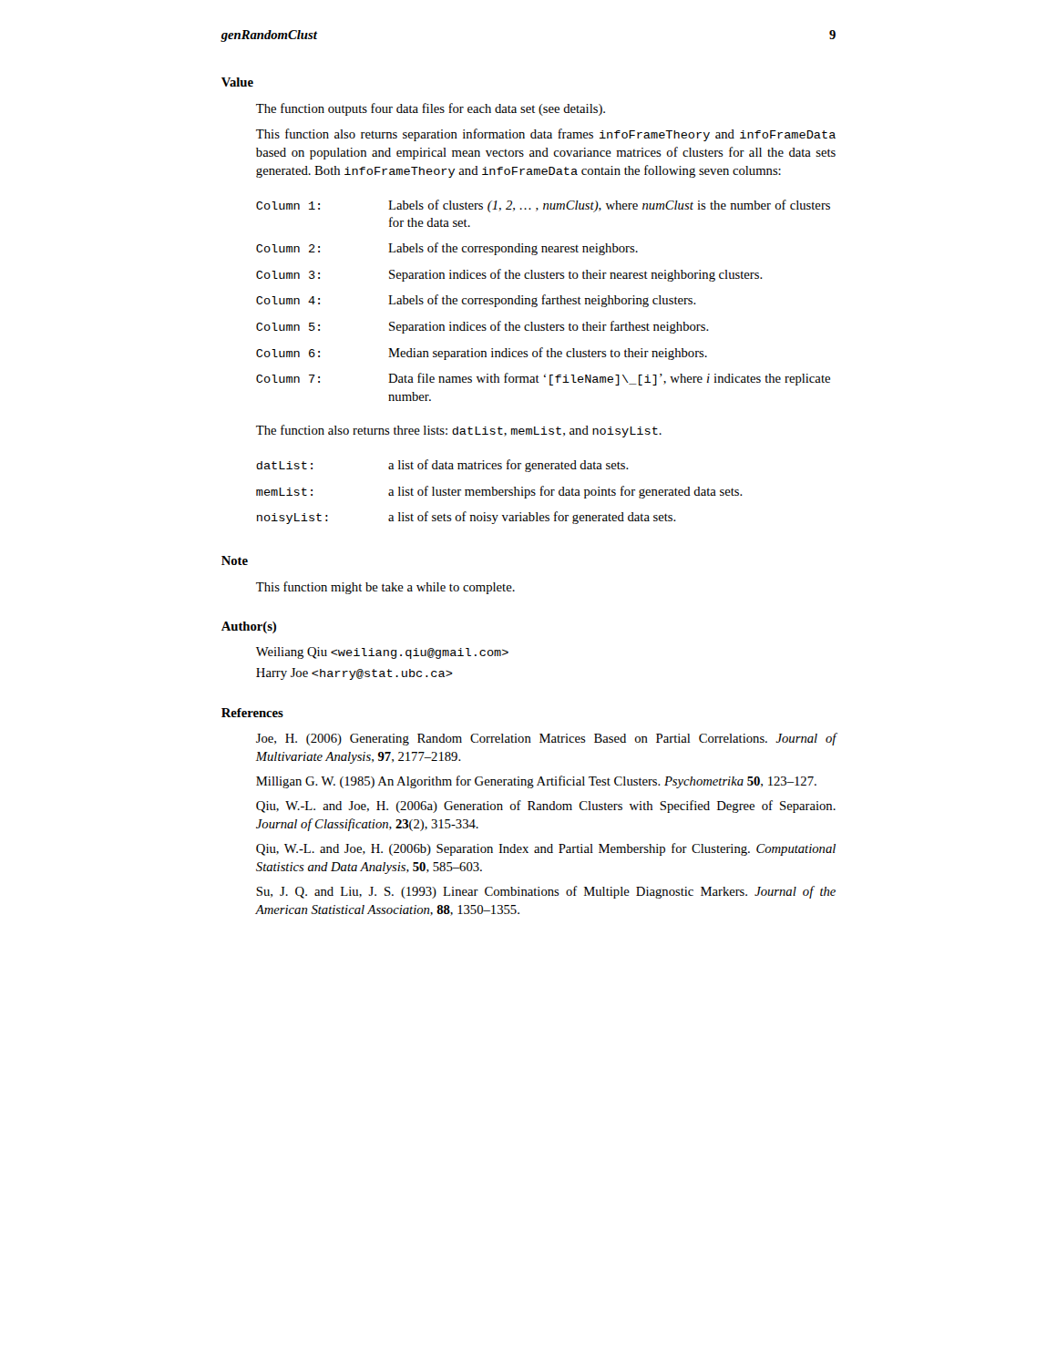genRandomClust 9
Value
The function outputs four data files for each data set (see details).
This function also returns separation information data frames infoFrameTheory and infoFrameData based on population and empirical mean vectors and covariance matrices of clusters for all the data sets generated. Both infoFrameTheory and infoFrameData contain the following seven columns:
| Column 1: | Labels of clusters (1, 2, … , numClust) , where numClust is the number of clusters for the data set. |
| Column 2: | Labels of the corresponding nearest neighbors. |
| Column 3: | Separation indices of the clusters to their nearest neighboring clusters. |
| Column 4: | Labels of the corresponding farthest neighboring clusters. |
| Column 5: | Separation indices of the clusters to their farthest neighbors. |
| Column 6: | Median separation indices of the clusters to their neighbors. |
| Column 7: | Data file names with format ‘ [fileName]\_[i] ’, where i indicates the replicate number. |
The function also returns three lists: datList, memList, and noisyList.
| datList: | a list of data matrices for generated data sets. |
| memList: | a list of luster memberships for data points for generated data sets. |
| noisyList: | a list of sets of noisy variables for generated data sets. |
Note
This function might be take a while to complete.
Author(s)
Weiliang Qiu <weiliang.qiu@gmail.com>
Harry Joe <harry@stat.ubc.ca>
References
Joe, H. (2006) Generating Random Correlation Matrices Based on Partial Correlations. Journal of Multivariate Analysis, 97, 2177–2189.
Milligan G. W. (1985) An Algorithm for Generating Artificial Test Clusters. Psychometrika 50, 123–127.
Qiu, W.-L. and Joe, H. (2006a) Generation of Random Clusters with Specified Degree of Separaion. Journal of Classification, 23(2), 315-334.
Qiu, W.-L. and Joe, H. (2006b) Separation Index and Partial Membership for Clustering. Computational Statistics and Data Analysis, 50, 585–603.
Su, J. Q. and Liu, J. S. (1993) Linear Combinations of Multiple Diagnostic Markers. Journal of the American Statistical Association, 88, 1350–1355.